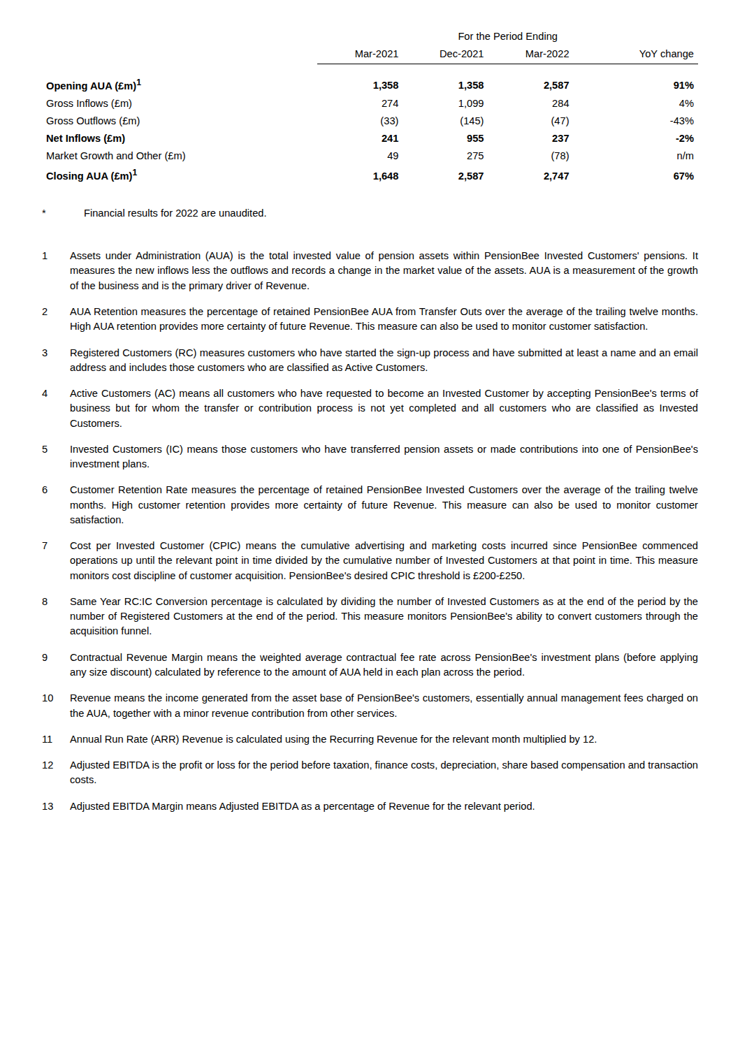| | For the Period Ending |
| | Mar-2021 | Dec-2021 | Mar-2022 | YoY change |
| Opening AUA (£m) 1 | 1,358 | 1,358 | 2,587 | 91% |
| Gross Inflows (£m) | 274 | 1,099 | 284 | 4% |
| Gross Outflows (£m) | (33) | (145) | (47) | -43% |
| Net Inflows (£m) | 241 | 955 | 237 | -2% |
| Market Growth and Other (£m) | 49 | 275 | (78) | n/m |
| Closing AUA (£m) 1 | 1,648 | 2,587 | 2,747 | 67% |
*Financial results for 2022 are unaudited.
Assets under Administration (AUA) is the total invested value of pension assets within PensionBee Invested Customers' pensions. It measures the new inflows less the outflows and records a change in the market value of the assets. AUA is a measurement of the growth of the business and is the primary driver of Revenue.
AUA Retention measures the percentage of retained PensionBee AUA from Transfer Outs over the average of the trailing twelve months. High AUA retention provides more certainty of future Revenue. This measure can also be used to monitor customer satisfaction.
Registered Customers (RC) measures customers who have started the sign-up process and have submitted at least a name and an email address and includes those customers who are classified as Active Customers.
Active Customers (AC) means all customers who have requested to become an Invested Customer by accepting PensionBee's terms of business but for whom the transfer or contribution process is not yet completed and all customers who are classified as Invested Customers.
Invested Customers (IC) means those customers who have transferred pension assets or made contributions into one of PensionBee's investment plans.
Customer Retention Rate measures the percentage of retained PensionBee Invested Customers over the average of the trailing twelve months. High customer retention provides more certainty of future Revenue. This measure can also be used to monitor customer satisfaction.
Cost per Invested Customer (CPIC) means the cumulative advertising and marketing costs incurred since PensionBee commenced operations up until the relevant point in time divided by the cumulative number of Invested Customers at that point in time. This measure monitors cost discipline of customer acquisition. PensionBee's desired CPIC threshold is £200-£250.
Same Year RC:IC Conversion percentage is calculated by dividing the number of Invested Customers as at the end of the period by the number of Registered Customers at the end of the period. This measure monitors PensionBee's ability to convert customers through the acquisition funnel.
Contractual Revenue Margin means the weighted average contractual fee rate across PensionBee's investment plans (before applying any size discount) calculated by reference to the amount of AUA held in each plan across the period.
Revenue means the income generated from the asset base of PensionBee's customers, essentially annual management fees charged on the AUA, together with a minor revenue contribution from other services.
Annual Run Rate (ARR) Revenue is calculated using the Recurring Revenue for the relevant month multiplied by 12.
Adjusted EBITDA is the profit or loss for the period before taxation, finance costs, depreciation, share based compensation and transaction costs.
Adjusted EBITDA Margin means Adjusted EBITDA as a percentage of Revenue for the relevant period.